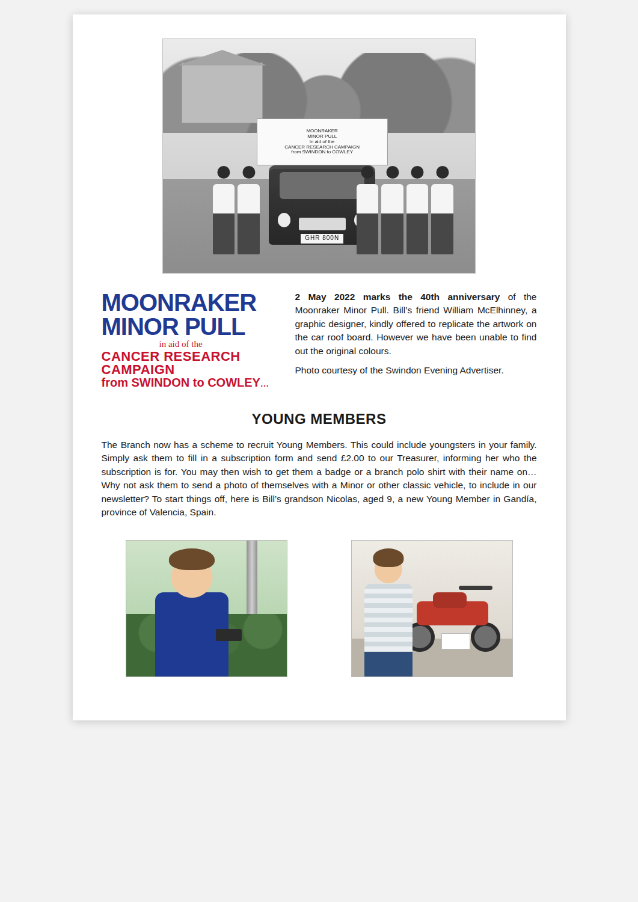MOONRAKER
MINOR PULL
in aid of the
CANCER RESEARCH CAMPAIGN
from SWINDON to COWLEY
GHR 800N
MOONRAKER
MINOR PULL
in aid of the
CANCER RESEARCH CAMPAIGN
from SWINDON to COWLEY…
2 May 2022 marks the 40th anniversary of the Moonraker Minor Pull. Bill’s friend William McElhinney, a graphic designer, kindly offered to replicate the artwork on the car roof board. However we have been unable to find out the original colours.
Photo courtesy of the Swindon Evening Advertiser.
YOUNG MEMBERS
The Branch now has a scheme to recruit Young Members. This could include youngsters in your family. Simply ask them to fill in a subscription form and send £2.00 to our Treasurer, informing her who the subscription is for. You may then wish to get them a badge or a branch polo shirt with their name on… Why not ask them to send a photo of themselves with a Minor or other classic vehicle, to include in our newsletter? To start things off, here is Bill’s grandson Nicolas, aged 9, a new Young Member in Gandía, province of Valencia, Spain.